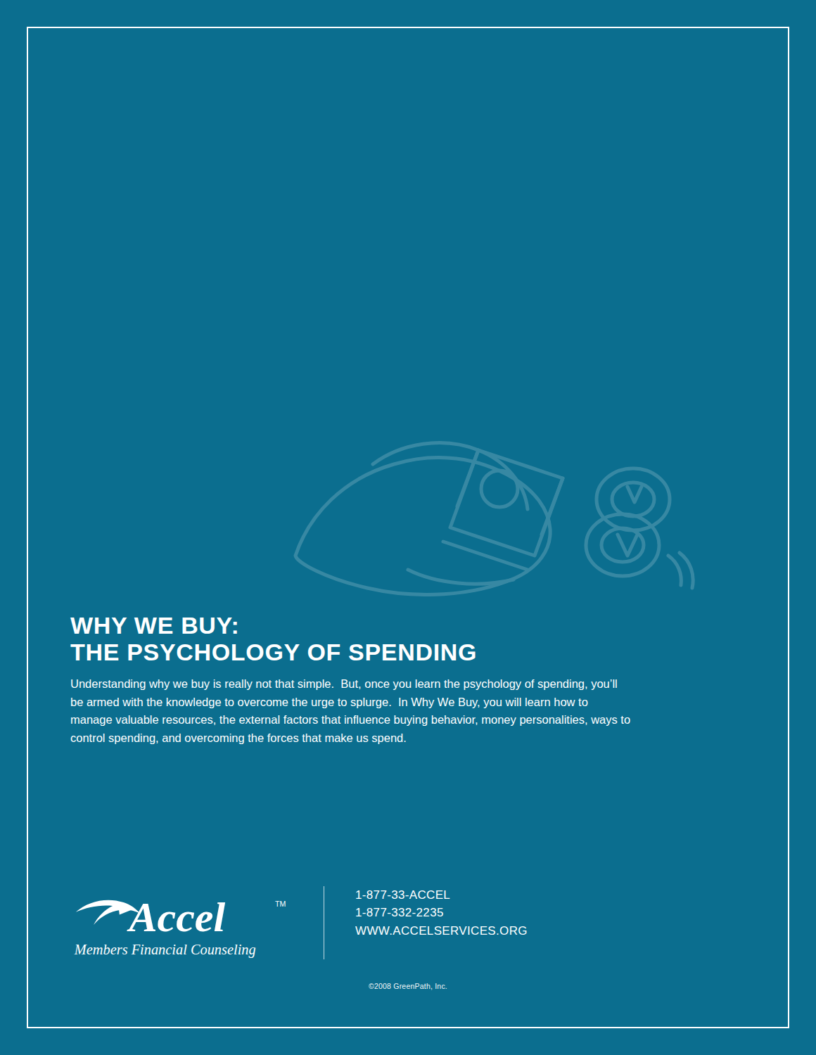Why We Buy: The Psychology of Spending
Understanding why we buy is really not that simple. But, once you learn the psychology of spending, you’ll be armed with the knowledge to overcome the urge to splurge. In Why We Buy, you will learn how to manage valuable resources, the external factors that influence buying behavior, money personalities, ways to control spending, and overcoming the forces that make us spend.
Accel TM Members Financial Counseling
1-877-33-ACCEL
1-877-332-2235
www.accelservices.org
©2008 GreenPath, Inc.